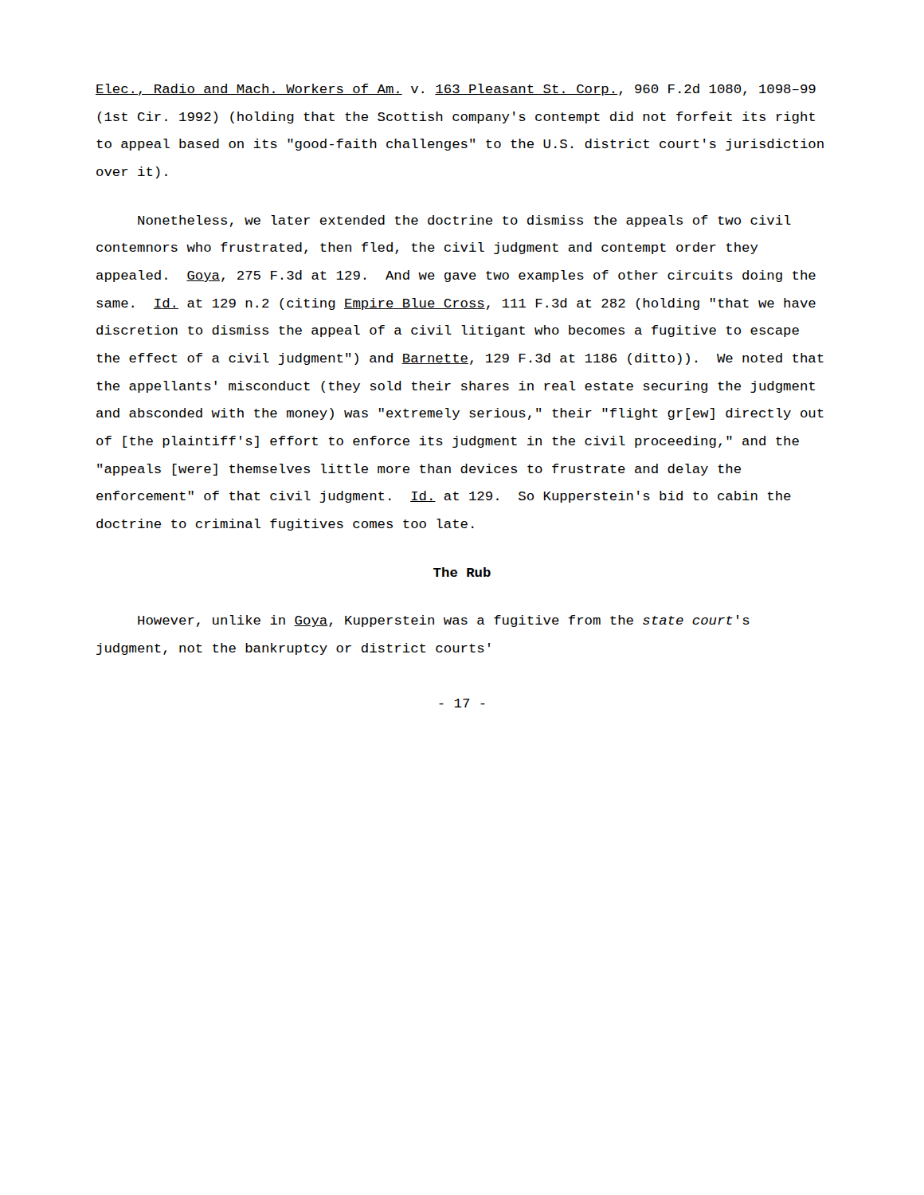Elec., Radio and Mach. Workers of Am. v. 163 Pleasant St. Corp., 960 F.2d 1080, 1098–99 (1st Cir. 1992) (holding that the Scottish company's contempt did not forfeit its right to appeal based on its "good-faith challenges" to the U.S. district court's jurisdiction over it).
Nonetheless, we later extended the doctrine to dismiss the appeals of two civil contemnors who frustrated, then fled, the civil judgment and contempt order they appealed. Goya, 275 F.3d at 129. And we gave two examples of other circuits doing the same. Id. at 129 n.2 (citing Empire Blue Cross, 111 F.3d at 282 (holding "that we have discretion to dismiss the appeal of a civil litigant who becomes a fugitive to escape the effect of a civil judgment") and Barnette, 129 F.3d at 1186 (ditto)). We noted that the appellants' misconduct (they sold their shares in real estate securing the judgment and absconded with the money) was "extremely serious," their "flight gr[ew] directly out of [the plaintiff's] effort to enforce its judgment in the civil proceeding," and the "appeals [were] themselves little more than devices to frustrate and delay the enforcement" of that civil judgment. Id. at 129. So Kupperstein's bid to cabin the doctrine to criminal fugitives comes too late.
The Rub
However, unlike in Goya, Kupperstein was a fugitive from the state court's judgment, not the bankruptcy or district courts'
- 17 -